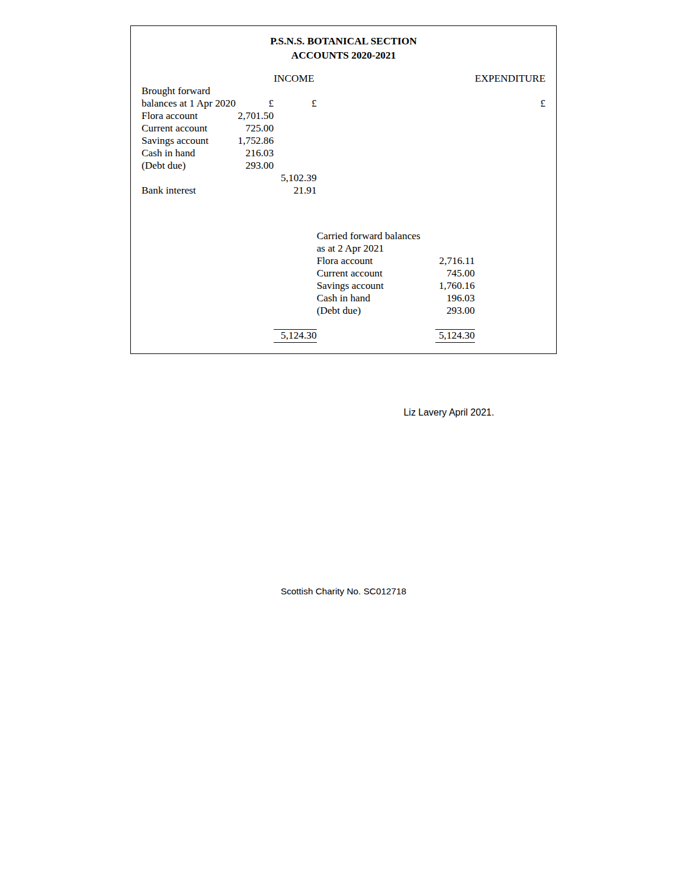P.S.N.S. BOTANICAL SECTION
ACCOUNTS 2020-2021
| | | INCOME | | | | EXPENDITURE |
| Brought forward | | | | | | |
| balances at 1 Apr 2020 | £ | £ | | | | £ |
| Flora account | 2,701.50 | | | | | |
| Current account | 725.00 | | | | | |
| Savings account | 1,752.86 | | | | | |
| Cash in hand | 216.03 | | | | | |
| (Debt due) | 293.00 | | | | | |
| | | 5,102.39 | | | | |
| Bank interest | | 21.91 | | | | |
| | | | Carried forward balances | | | |
| | | | as at 2 Apr 2021 | | | |
| | | | Flora account | | 2,716.11 | |
| | | | Current account | | 745.00 | |
| | | | Savings account | | 1,760.16 | |
| | | | Cash in hand | | 196.03 | |
| | | | (Debt due) | | 293.00 | |
| | | 5,124.30 | | | 5,124.30 | |
Liz Lavery April 2021.
Scottish Charity No. SC012718